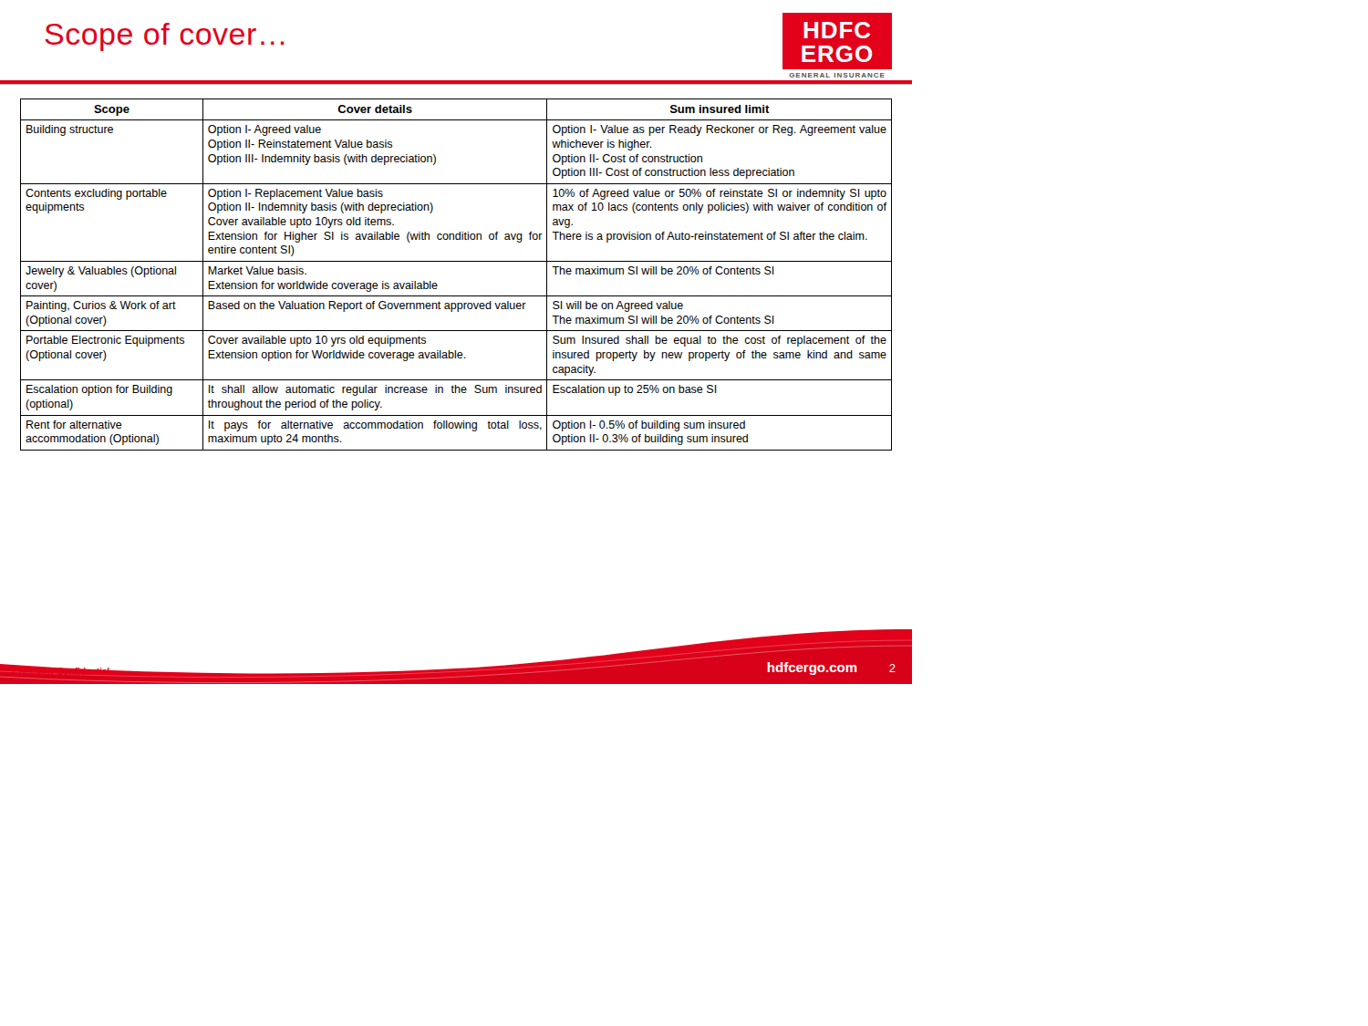Scope of cover…
HDFC
ERGO
GENERAL INSURANCE
| Scope | Cover details | Sum insured limit |
| --- | --- | --- |
| Building structure | Option I- Agreed value Option II- Reinstatement Value basis Option III- Indemnity basis (with depreciation) | Option I- Value as per Ready Reckoner or Reg. Agreement value whichever is higher. Option II- Cost of construction Option III- Cost of construction less depreciation |
| Contents excluding portable equipments | Option I- Replacement Value basis Option II- Indemnity basis (with depreciation) Cover available upto 10yrs old items. Extension for Higher SI is available (with condition of avg for entire content SI) | 10% of Agreed value or 50% of reinstate SI or indemnity SI upto max of 10 lacs (contents only policies) with waiver of condition of avg. There is a provision of Auto-reinstatement of SI after the claim. |
| Jewelry & Valuables (Optional cover) | Market Value basis. Extension for worldwide coverage is available | The maximum SI will be 20% of Contents SI |
| Painting, Curios & Work of art (Optional cover) | Based on the Valuation Report of Government approved valuer | SI will be on Agreed value The maximum SI will be 20% of Contents SI |
| Portable Electronic Equipments (Optional cover) | Cover available upto 10 yrs old equipments Extension option for Worldwide coverage available. | Sum Insured shall be equal to the cost of replacement of the insured property by new property of the same kind and same capacity. |
| Escalation option for Building (optional) | It shall allow automatic regular increase in the Sum insured throughout the period of the policy. | Escalation up to 25% on base SI |
| Rent for alternative accommodation (Optional) | It pays for alternative accommodation following total loss, maximum upto 24 months. | Option I- 0.5% of building sum insured Option II- 0.3% of building sum insured |
Company Confidential
hdfcergo.com
2